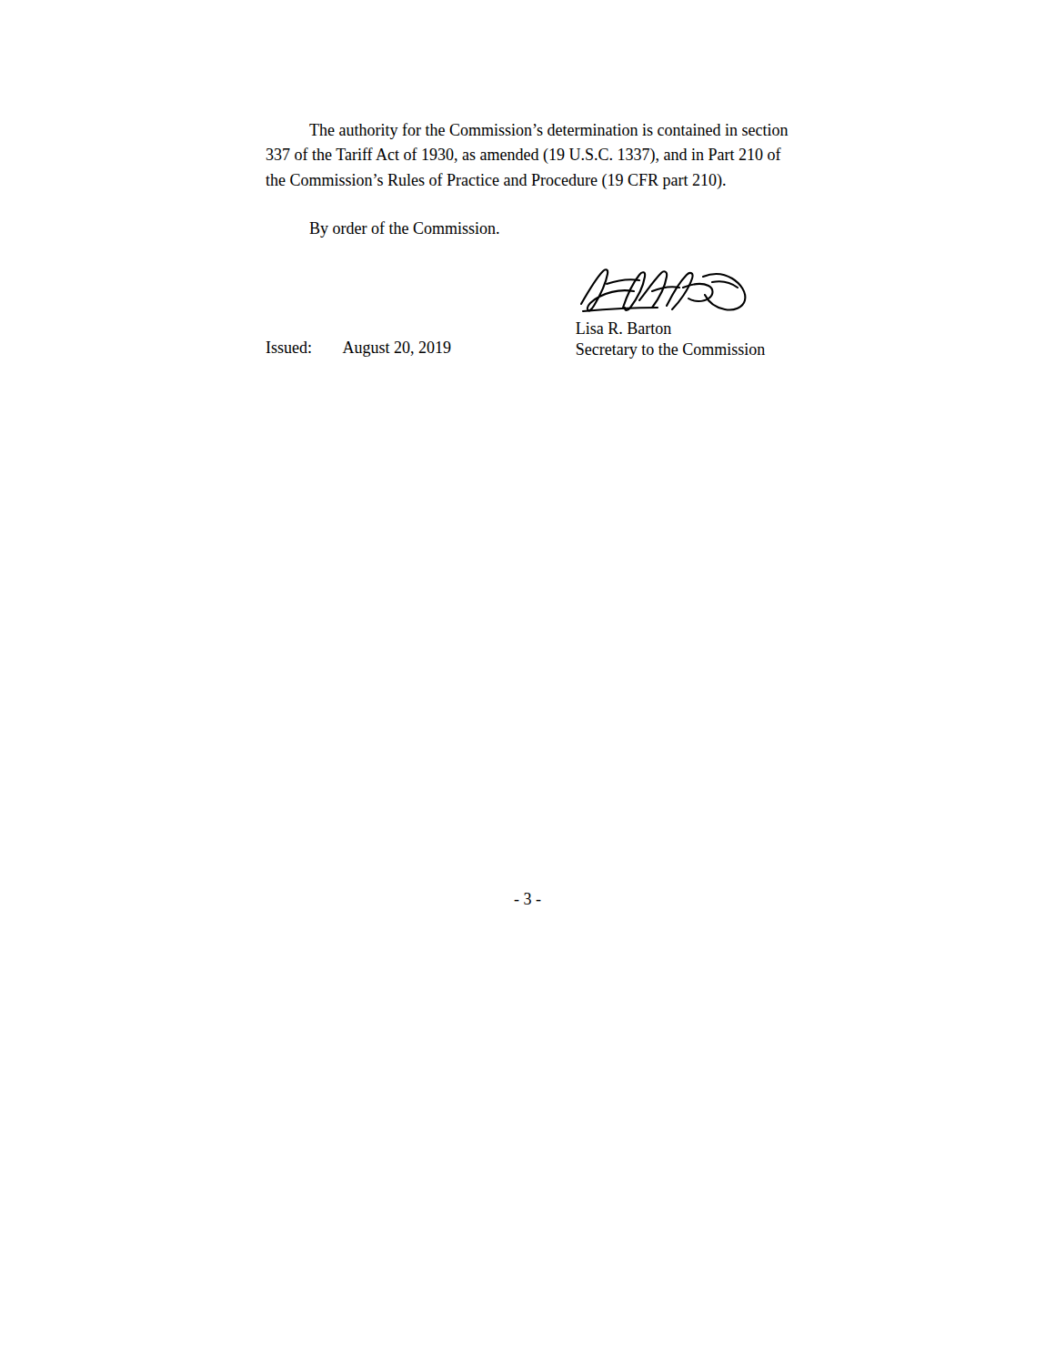The authority for the Commission’s determination is contained in section 337 of the Tariff Act of 1930, as amended (19 U.S.C. 1337), and in Part 210 of the Commission’s Rules of Practice and Procedure (19 CFR part 210).
By order of the Commission.
Lisa R. Barton
Secretary to the Commission
Issued: August 20, 2019
- 3 -